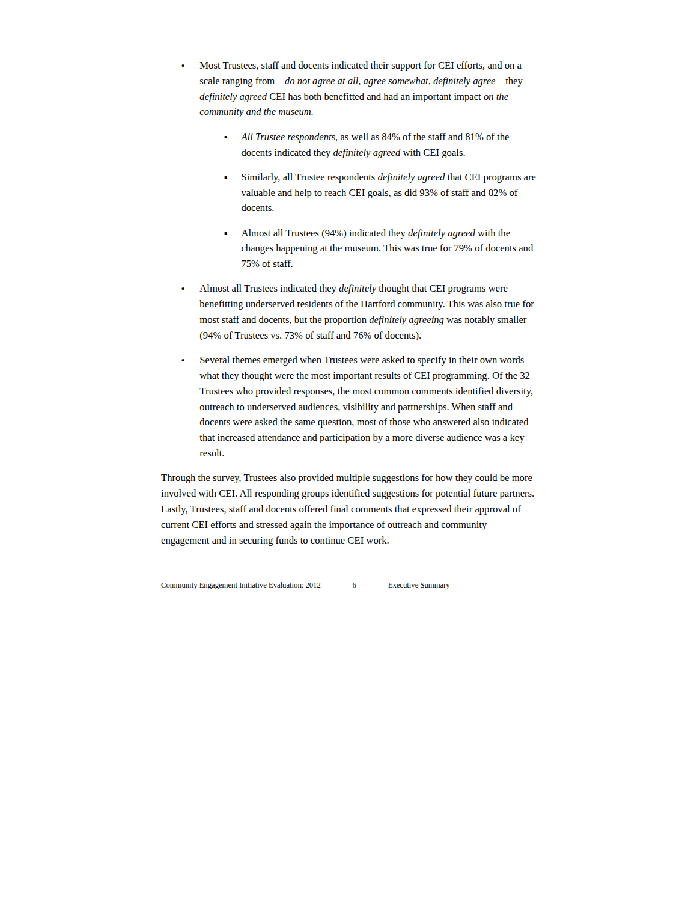Most Trustees, staff and docents indicated their support for CEI efforts, and on a scale ranging from – do not agree at all, agree somewhat, definitely agree – they definitely agreed CEI has both benefitted and had an important impact on the community and the museum.
All Trustee respondents, as well as 84% of the staff and 81% of the docents indicated they definitely agreed with CEI goals.
Similarly, all Trustee respondents definitely agreed that CEI programs are valuable and help to reach CEI goals, as did 93% of staff and 82% of docents.
Almost all Trustees (94%) indicated they definitely agreed with the changes happening at the museum. This was true for 79% of docents and 75% of staff.
Almost all Trustees indicated they definitely thought that CEI programs were benefitting underserved residents of the Hartford community. This was also true for most staff and docents, but the proportion definitely agreeing was notably smaller (94% of Trustees vs. 73% of staff and 76% of docents).
Several themes emerged when Trustees were asked to specify in their own words what they thought were the most important results of CEI programming. Of the 32 Trustees who provided responses, the most common comments identified diversity, outreach to underserved audiences, visibility and partnerships. When staff and docents were asked the same question, most of those who answered also indicated that increased attendance and participation by a more diverse audience was a key result.
Through the survey, Trustees also provided multiple suggestions for how they could be more involved with CEI. All responding groups identified suggestions for potential future partners. Lastly, Trustees, staff and docents offered final comments that expressed their approval of current CEI efforts and stressed again the importance of outreach and community engagement and in securing funds to continue CEI work.
Community Engagement Initiative Evaluation: 2012 6 Executive Summary